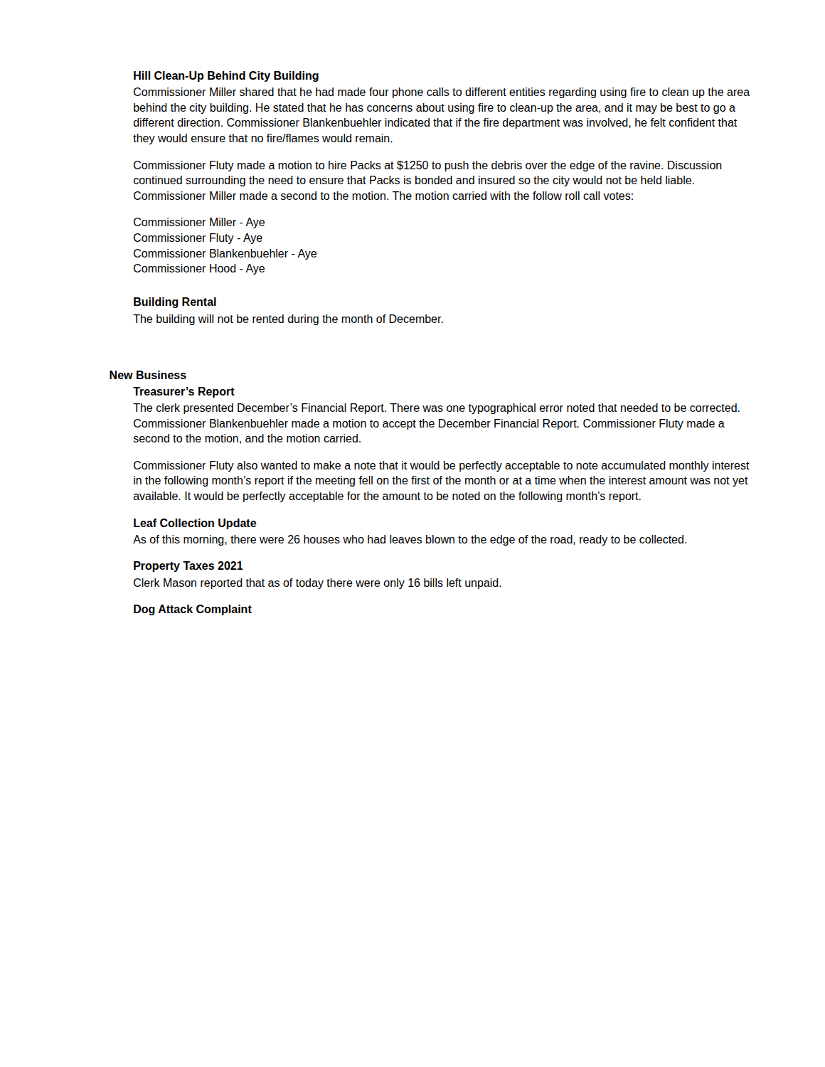Hill Clean-Up Behind City Building
Commissioner Miller shared that he had made four phone calls to different entities regarding using fire to clean up the area behind the city building. He stated that he has concerns about using fire to clean-up the area, and it may be best to go a different direction. Commissioner Blankenbuehler indicated that if the fire department was involved, he felt confident that they would ensure that no fire/flames would remain.
Commissioner Fluty made a motion to hire Packs at $1250 to push the debris over the edge of the ravine. Discussion continued surrounding the need to ensure that Packs is bonded and insured so the city would not be held liable. Commissioner Miller made a second to the motion. The motion carried with the follow roll call votes:
Commissioner Miller - Aye
Commissioner Fluty - Aye
Commissioner Blankenbuehler - Aye
Commissioner Hood - Aye
Building Rental
The building will not be rented during the month of December.
New Business
Treasurer’s Report
The clerk presented December’s Financial Report. There was one typographical error noted that needed to be corrected.
Commissioner Blankenbuehler made a motion to accept the December Financial Report. Commissioner Fluty made a second to the motion, and the motion carried.
Commissioner Fluty also wanted to make a note that it would be perfectly acceptable to note accumulated monthly interest in the following month’s report if the meeting fell on the first of the month or at a time when the interest amount was not yet available. It would be perfectly acceptable for the amount to be noted on the following month’s report.
Leaf Collection Update
As of this morning, there were 26 houses who had leaves blown to the edge of the road, ready to be collected.
Property Taxes 2021
Clerk Mason reported that as of today there were only 16 bills left unpaid.
Dog Attack Complaint